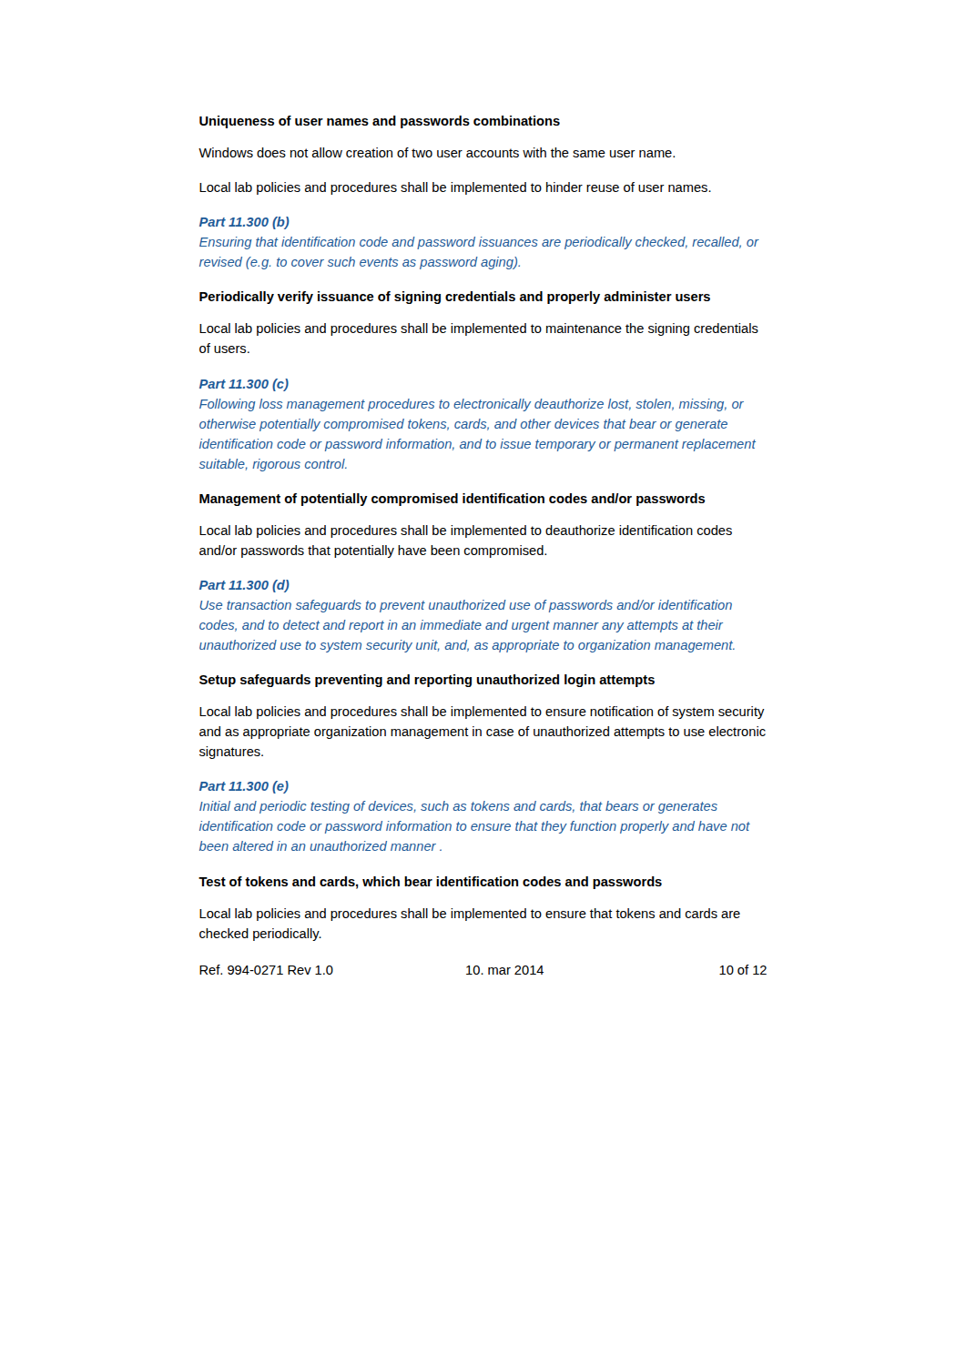Uniqueness of user names and passwords combinations
Windows does not allow creation of two user accounts with the same user name.
Local lab policies and procedures shall be implemented to hinder reuse of user names.
Part 11.300 (b) Ensuring that identification code and password issuances are periodically checked, recalled, or revised (e.g. to cover such events as password aging).
Periodically verify issuance of signing credentials and properly administer users
Local lab policies and procedures shall be implemented to maintenance the signing credentials of users.
Part 11.300 (c) Following loss management procedures to electronically deauthorize lost, stolen, missing, or otherwise potentially compromised tokens, cards, and other devices that bear or generate identification code or password information, and to issue temporary or permanent replacement suitable, rigorous control.
Management of potentially compromised identification codes and/or passwords
Local lab policies and procedures shall be implemented to deauthorize identification codes and/or passwords that potentially have been compromised.
Part 11.300 (d) Use transaction safeguards to prevent unauthorized use of passwords and/or identification codes, and to detect and report in an immediate and urgent manner any attempts at their unauthorized use to system security unit, and, as appropriate to organization management.
Setup safeguards preventing and reporting unauthorized login attempts
Local lab policies and procedures shall be implemented to ensure notification of system security and as appropriate organization management in case of unauthorized attempts to use electronic signatures.
Part 11.300 (e) Initial and periodic testing of devices, such as tokens and cards, that bears or generates identification code or password information to ensure that they function properly and have not been altered in an unauthorized manner .
Test of tokens and cards, which bear identification codes and passwords
Local lab policies and procedures shall be implemented to ensure that tokens and cards are checked periodically.
Ref. 994-0271 Rev 1.0 10. mar 2014 10 of 12